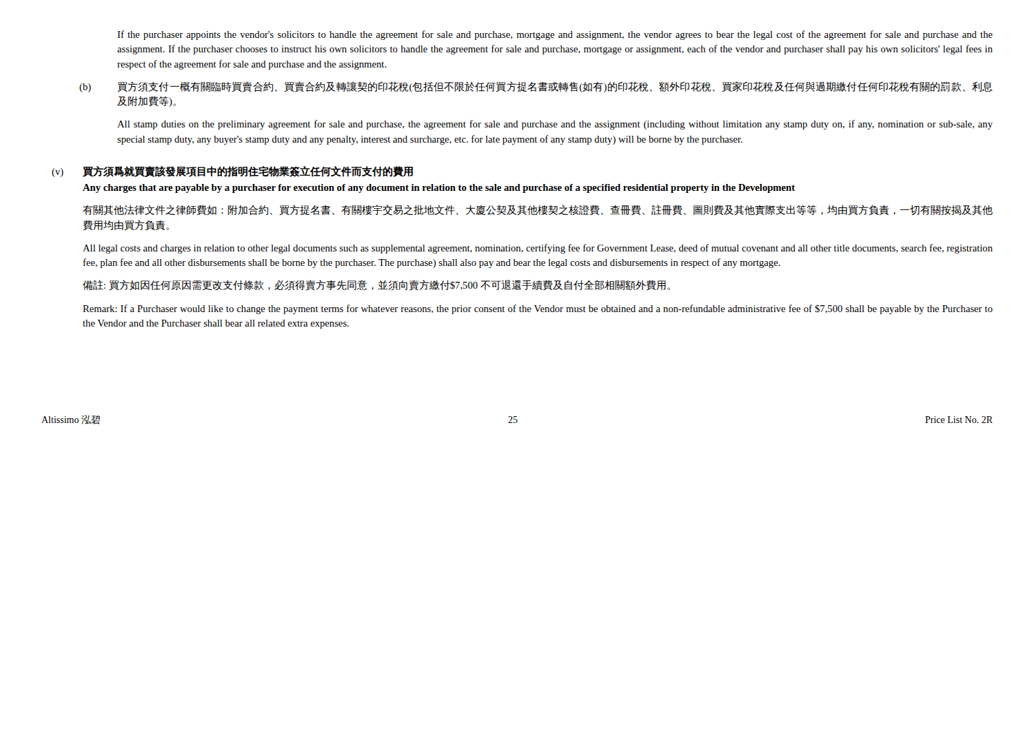If the purchaser appoints the vendor's solicitors to handle the agreement for sale and purchase, mortgage and assignment, the vendor agrees to bear the legal cost of the agreement for sale and purchase and the assignment. If the purchaser chooses to instruct his own solicitors to handle the agreement for sale and purchase, mortgage or assignment, each of the vendor and purchaser shall pay his own solicitors' legal fees in respect of the agreement for sale and purchase and the assignment.
(b)
買方須支付一概有關臨時買賣合約、買賣合約及轉讓契的印花稅(包括但不限於任何買方提名書或轉售(如有)的印花稅、額外印花稅、買家印花稅及任何與過期繳付任何印花稅有關的罰款、利息及附加費等)。
All stamp duties on the preliminary agreement for sale and purchase, the agreement for sale and purchase and the assignment (including without limitation any stamp duty on, if any, nomination or sub-sale, any special stamp duty, any buyer's stamp duty and any penalty, interest and surcharge, etc. for late payment of any stamp duty) will be borne by the purchaser.
(v)
買方須爲就買賣該發展項目中的指明住宅物業簽立任何文件而支付的費用
Any charges that are payable by a purchaser for execution of any document in relation to the sale and purchase of a specified residential property in the Development
有關其他法律文件之律師費如：附加合約、買方提名書、有關樓宇交易之批地文件、大廈公契及其他樓契之核證費、查冊費、註冊費、圖則費及其他實際支出等等，均由買方負責，一切有關按揭及其他費用均由買方負責。
All legal costs and charges in relation to other legal documents such as supplemental agreement, nomination, certifying fee for Government Lease, deed of mutual covenant and all other title documents, search fee, registration fee, plan fee and all other disbursements shall be borne by the purchaser. The purchase) shall also pay and bear the legal costs and disbursements in respect of any mortgage.
備註: 買方如因任何原因需更改支付條款，必須得賣方事先同意，並須向賣方繳付$7,500 不可退還手續費及自付全部相關額外費用。
Remark: If a Purchaser would like to change the payment terms for whatever reasons, the prior consent of the Vendor must be obtained and a non-refundable administrative fee of $7,500 shall be payable by the Purchaser to the Vendor and the Purchaser shall bear all related extra expenses.
Altissimo 泓碧
25
Price List No. 2R